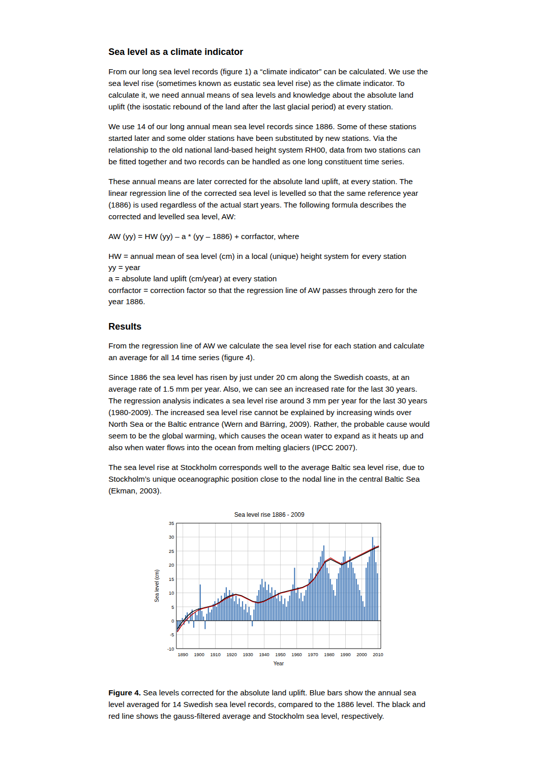Sea level as a climate indicator
From our long sea level records (figure 1) a “climate indicator” can be calculated. We use the sea level rise (sometimes known as eustatic sea level rise) as the climate indicator. To calculate it, we need annual means of sea levels and knowledge about the absolute land uplift (the isostatic rebound of the land after the last glacial period) at every station.
We use 14 of our long annual mean sea level records since 1886. Some of these stations started later and some older stations have been substituted by new stations. Via the relationship to the old national land-based height system RH00, data from two stations can be fitted together and two records can be handled as one long constituent time series.
These annual means are later corrected for the absolute land uplift, at every station. The linear regression line of the corrected sea level is levelled so that the same reference year (1886) is used regardless of the actual start years. The following formula describes the corrected and levelled sea level, AW:
AW (yy) = HW (yy) – a * (yy – 1886) + corrfactor, where
HW = annual mean of sea level (cm) in a local (unique) height system for every station
yy = year
a = absolute land uplift (cm/year) at every station
corrfactor = correction factor so that the regression line of AW passes through zero for the year 1886.
Results
From the regression line of AW we calculate the sea level rise for each station and calculate an average for all 14 time series (figure 4).
Since 1886 the sea level has risen by just under 20 cm along the Swedish coasts, at an average rate of 1.5 mm per year. Also, we can see an increased rate for the last 30 years. The regression analysis indicates a sea level rise around 3 mm per year for the last 30 years (1980-2009). The increased sea level rise cannot be explained by increasing winds over North Sea or the Baltic entrance (Wern and Bärring, 2009). Rather, the probable cause would seem to be the global warming, which causes the ocean water to expand as it heats up and also when water flows into the ocean from melting glaciers (IPCC 2007).
The sea level rise at Stockholm corresponds well to the average Baltic sea level rise, due to Stockholm’s unique oceanographic position close to the nodal line in the central Baltic Sea (Ekman, 2003).
Sea level rise 1886 - 2009 35 30 25 20 15 10 5 0 -5 -10 1890 1900 1910 1920 1930 1940 1950 1960 1970 1980 1990 2000 2010 Year Sea level (cm)
Figure 4. Sea levels corrected for the absolute land uplift. Blue bars show the annual sea level averaged for 14 Swedish sea level records, compared to the 1886 level. The black and red line shows the gauss-filtered average and Stockholm sea level, respectively.